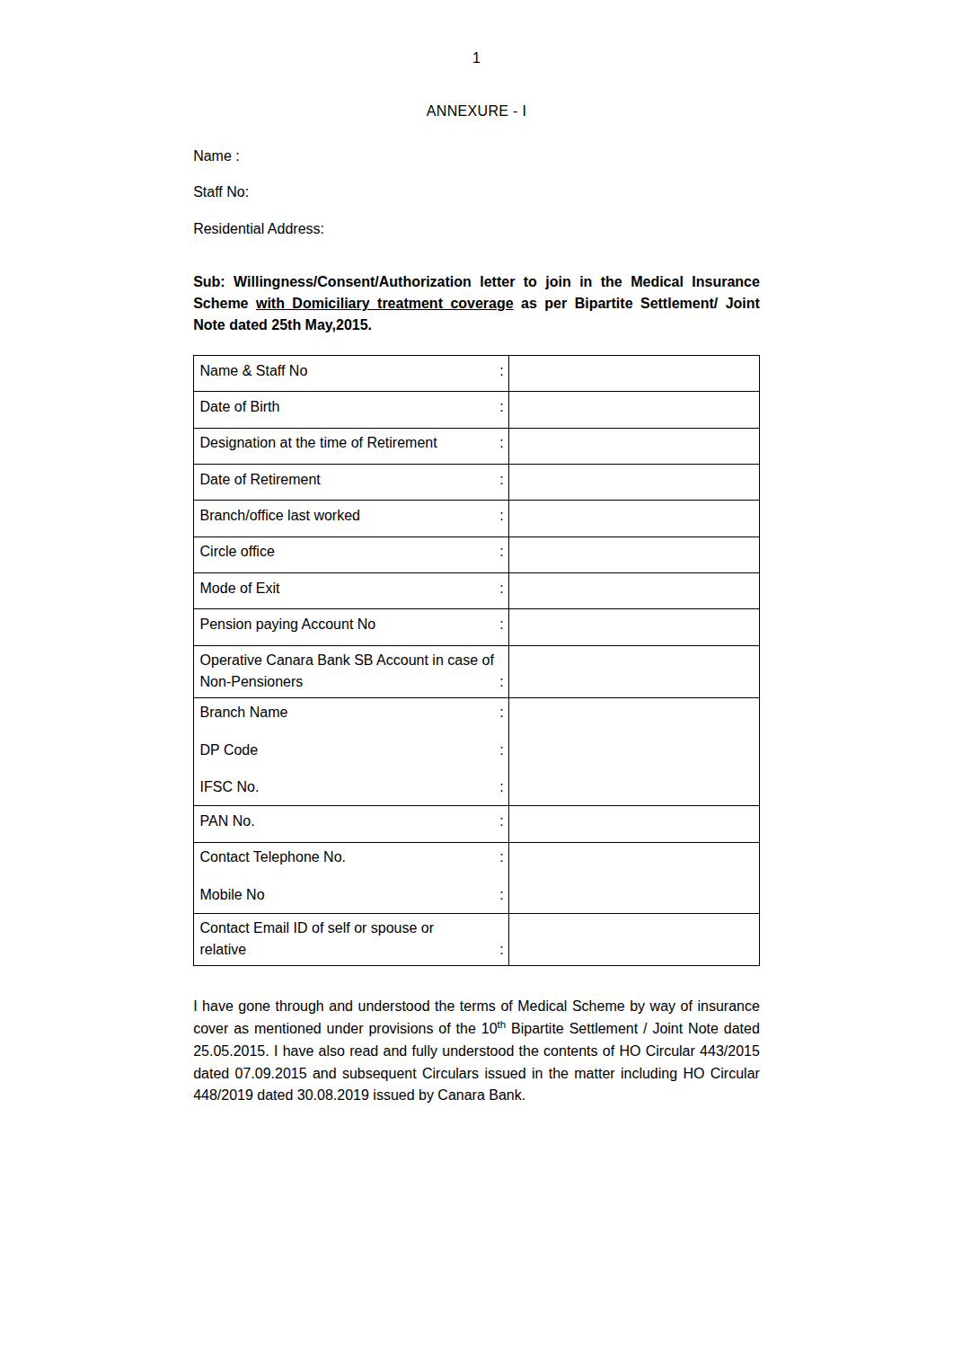1
ANNEXURE - I
Name :
Staff No:
Residential Address:
Sub: Willingness/Consent/Authorization letter to join in the Medical Insurance Scheme with Domiciliary treatment coverage as per Bipartite Settlement/ Joint Note dated 25th May,2015.
| Name & Staff No : | |
| Date of Birth : | |
| Designation at the time of Retirement : | |
| Date of Retirement : | |
| Branch/office last worked : | |
| Circle office : | |
| Mode of Exit : | |
| Pension paying Account No : | |
| Operative Canara Bank SB Account in case of Non-Pensioners : | |
| Branch Name : DP Code : IFSC No. : | |
| PAN No. : | |
| Contact Telephone No. : Mobile No : | |
| Contact Email ID of self or spouse or relative : | |
I have gone through and understood the terms of Medical Scheme by way of insurance cover as mentioned under provisions of the 10th Bipartite Settlement / Joint Note dated 25.05.2015. I have also read and fully understood the contents of HO Circular 443/2015 dated 07.09.2015 and subsequent Circulars issued in the matter including HO Circular 448/2019 dated 30.08.2019 issued by Canara Bank.